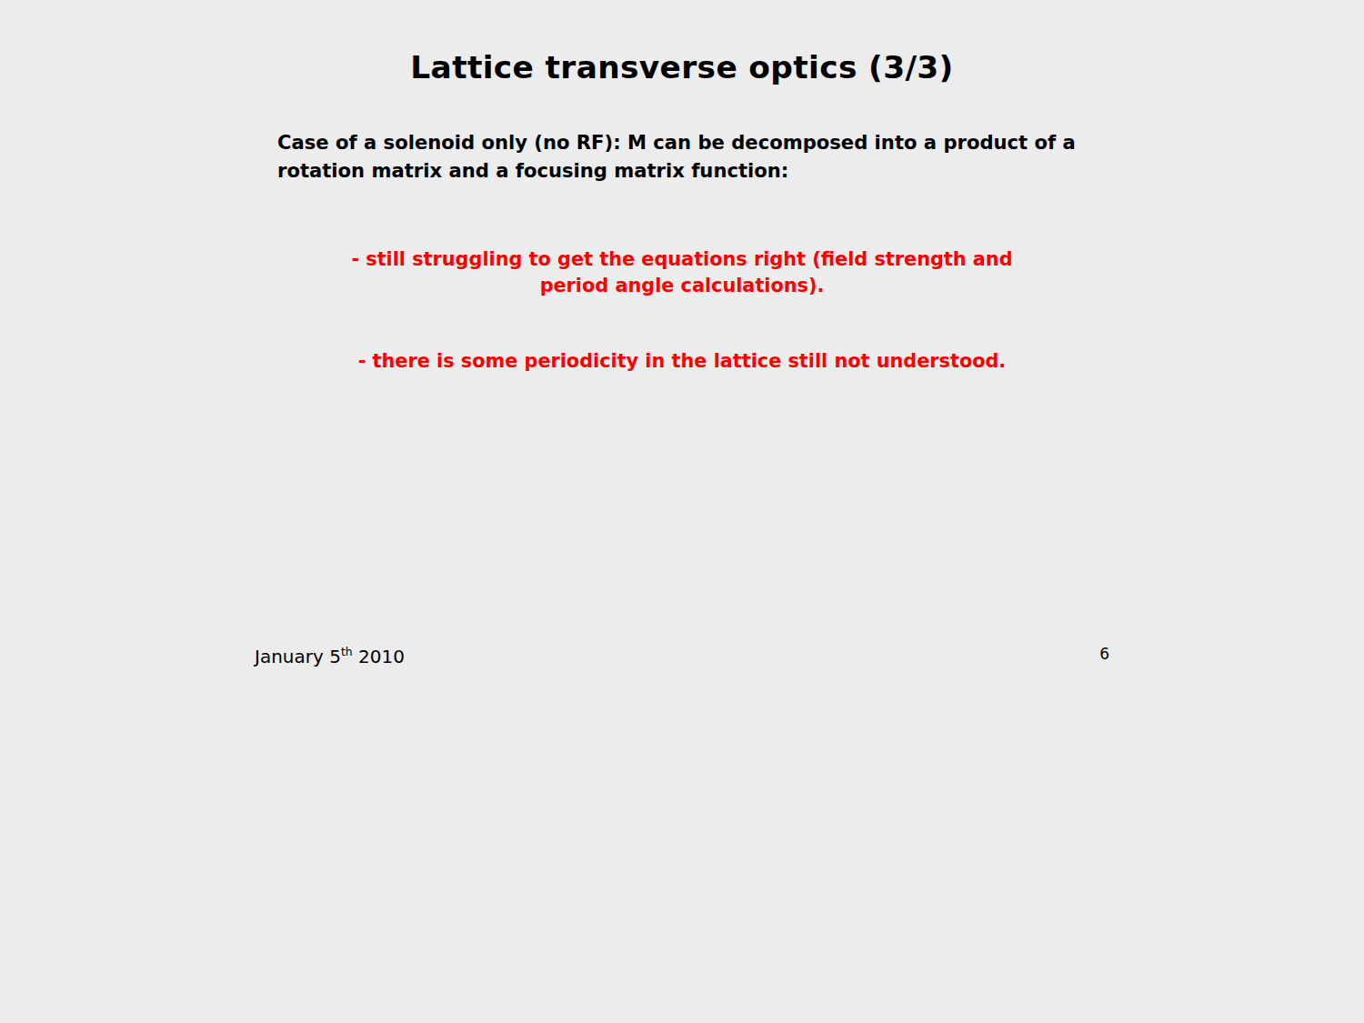Lattice transverse optics (3/3)
Case of a solenoid only (no RF): M can be decomposed into a product of a rotation matrix and a focusing matrix function:
- still struggling to get the equations right (field strength and period angle calculations).
- there is some periodicity in the lattice still not understood.
January 5th 2010 6